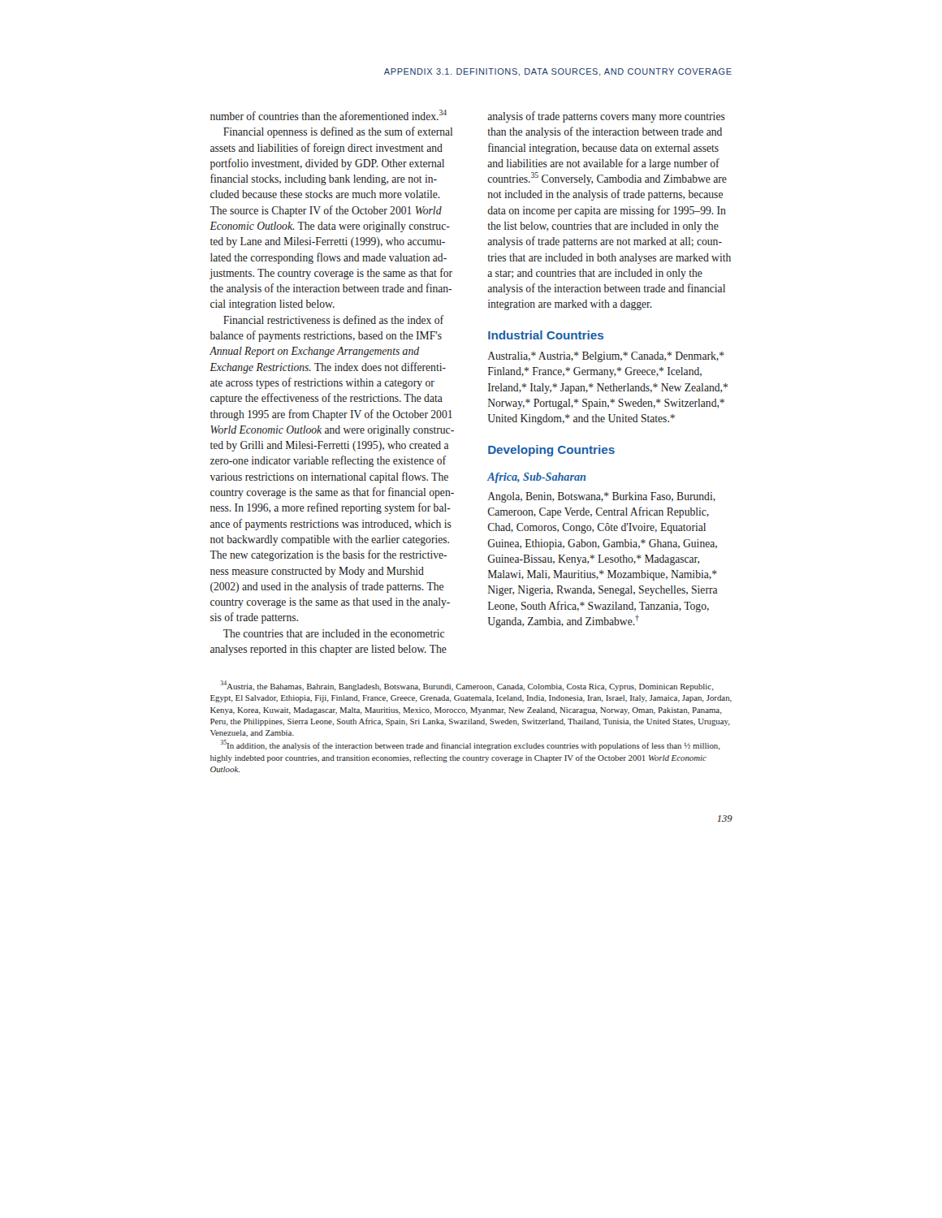Appendix 3.1. Definitions, Data Sources, and Country Coverage
number of countries than the aforementioned index.34
Financial openness is defined as the sum of external assets and liabilities of foreign direct investment and portfolio investment, divided by GDP. Other external financial stocks, including bank lending, are not included because these stocks are much more volatile. The source is Chapter IV of the October 2001 World Economic Outlook. The data were originally constructed by Lane and Milesi-Ferretti (1999), who accumulated the corresponding flows and made valuation adjustments. The country coverage is the same as that for the analysis of the interaction between trade and financial integration listed below.
Financial restrictiveness is defined as the index of balance of payments restrictions, based on the IMF's Annual Report on Exchange Arrangements and Exchange Restrictions. The index does not differentiate across types of restrictions within a category or capture the effectiveness of the restrictions. The data through 1995 are from Chapter IV of the October 2001 World Economic Outlook and were originally constructed by Grilli and Milesi-Ferretti (1995), who created a zero-one indicator variable reflecting the existence of various restrictions on international capital flows. The country coverage is the same as that for financial openness. In 1996, a more refined reporting system for balance of payments restrictions was introduced, which is not backwardly compatible with the earlier categories. The new categorization is the basis for the restrictiveness measure constructed by Mody and Murshid (2002) and used in the analysis of trade patterns. The country coverage is the same as that used in the analysis of trade patterns.
The countries that are included in the econometric analyses reported in this chapter are listed below. The analysis of trade patterns covers many more countries than the analysis of the interaction between trade and financial integration, because data on external assets and liabilities are not available for a large number of countries.35 Conversely, Cambodia and Zimbabwe are not included in the analysis of trade patterns, because data on income per capita are missing for 1995–99. In the list below, countries that are included in only the analysis of trade patterns are not marked at all; countries that are included in both analyses are marked with a star; and countries that are included in only the analysis of the interaction between trade and financial integration are marked with a dagger.
Industrial Countries
Australia,* Austria,* Belgium,* Canada,* Denmark,* Finland,* France,* Germany,* Greece,* Iceland, Ireland,* Italy,* Japan,* Netherlands,* New Zealand,* Norway,* Portugal,* Spain,* Sweden,* Switzerland,* United Kingdom,* and the United States.*
Developing Countries
Africa, Sub-Saharan
Angola, Benin, Botswana,* Burkina Faso, Burundi, Cameroon, Cape Verde, Central African Republic, Chad, Comoros, Congo, Côte d'Ivoire, Equatorial Guinea, Ethiopia, Gabon, Gambia,* Ghana, Guinea, Guinea-Bissau, Kenya,* Lesotho,* Madagascar, Malawi, Mali, Mauritius,* Mozambique, Namibia,* Niger, Nigeria, Rwanda, Senegal, Seychelles, Sierra Leone, South Africa,* Swaziland, Tanzania, Togo, Uganda, Zambia, and Zimbabwe.†
34Austria, the Bahamas, Bahrain, Bangladesh, Botswana, Burundi, Cameroon, Canada, Colombia, Costa Rica, Cyprus, Dominican Republic, Egypt, El Salvador, Ethiopia, Fiji, Finland, France, Greece, Grenada, Guatemala, Iceland, India, Indonesia, Iran, Israel, Italy, Jamaica, Japan, Jordan, Kenya, Korea, Kuwait, Madagascar, Malta, Mauritius, Mexico, Morocco, Myanmar, New Zealand, Nicaragua, Norway, Oman, Pakistan, Panama, Peru, the Philippines, Sierra Leone, South Africa, Spain, Sri Lanka, Swaziland, Sweden, Switzerland, Thailand, Tunisia, the United States, Uruguay, Venezuela, and Zambia.
35In addition, the analysis of the interaction between trade and financial integration excludes countries with populations of less than ½ million, highly indebted poor countries, and transition economies, reflecting the country coverage in Chapter IV of the October 2001 World Economic Outlook.
139